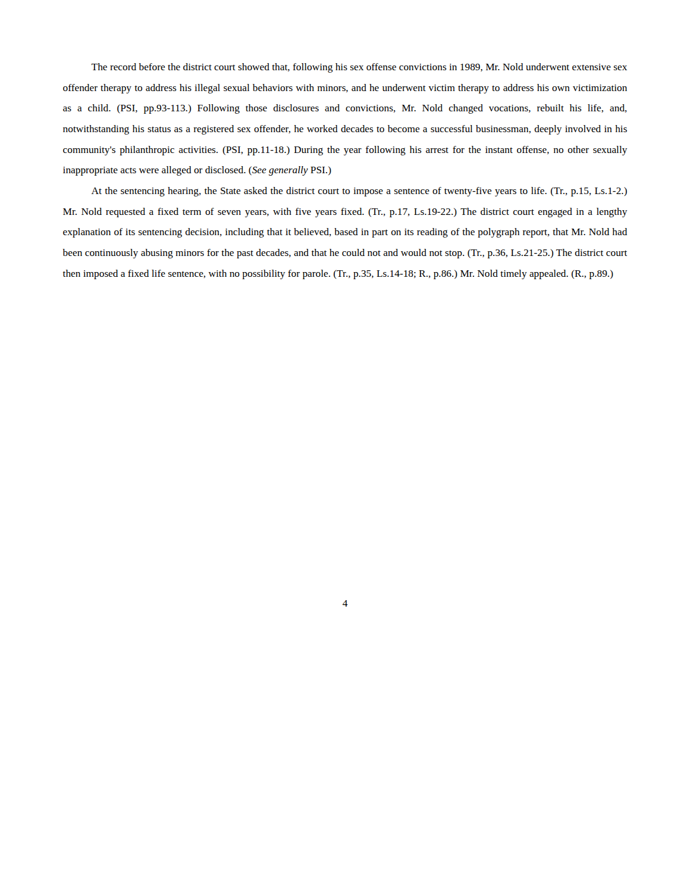The record before the district court showed that, following his sex offense convictions in 1989, Mr. Nold underwent extensive sex offender therapy to address his illegal sexual behaviors with minors, and he underwent victim therapy to address his own victimization as a child. (PSI, pp.93-113.) Following those disclosures and convictions, Mr. Nold changed vocations, rebuilt his life, and, notwithstanding his status as a registered sex offender, he worked decades to become a successful businessman, deeply involved in his community's philanthropic activities. (PSI, pp.11-18.) During the year following his arrest for the instant offense, no other sexually inappropriate acts were alleged or disclosed. (See generally PSI.)
At the sentencing hearing, the State asked the district court to impose a sentence of twenty-five years to life. (Tr., p.15, Ls.1-2.) Mr. Nold requested a fixed term of seven years, with five years fixed. (Tr., p.17, Ls.19-22.) The district court engaged in a lengthy explanation of its sentencing decision, including that it believed, based in part on its reading of the polygraph report, that Mr. Nold had been continuously abusing minors for the past decades, and that he could not and would not stop. (Tr., p.36, Ls.21-25.) The district court then imposed a fixed life sentence, with no possibility for parole. (Tr., p.35, Ls.14-18; R., p.86.) Mr. Nold timely appealed. (R., p.89.)
4